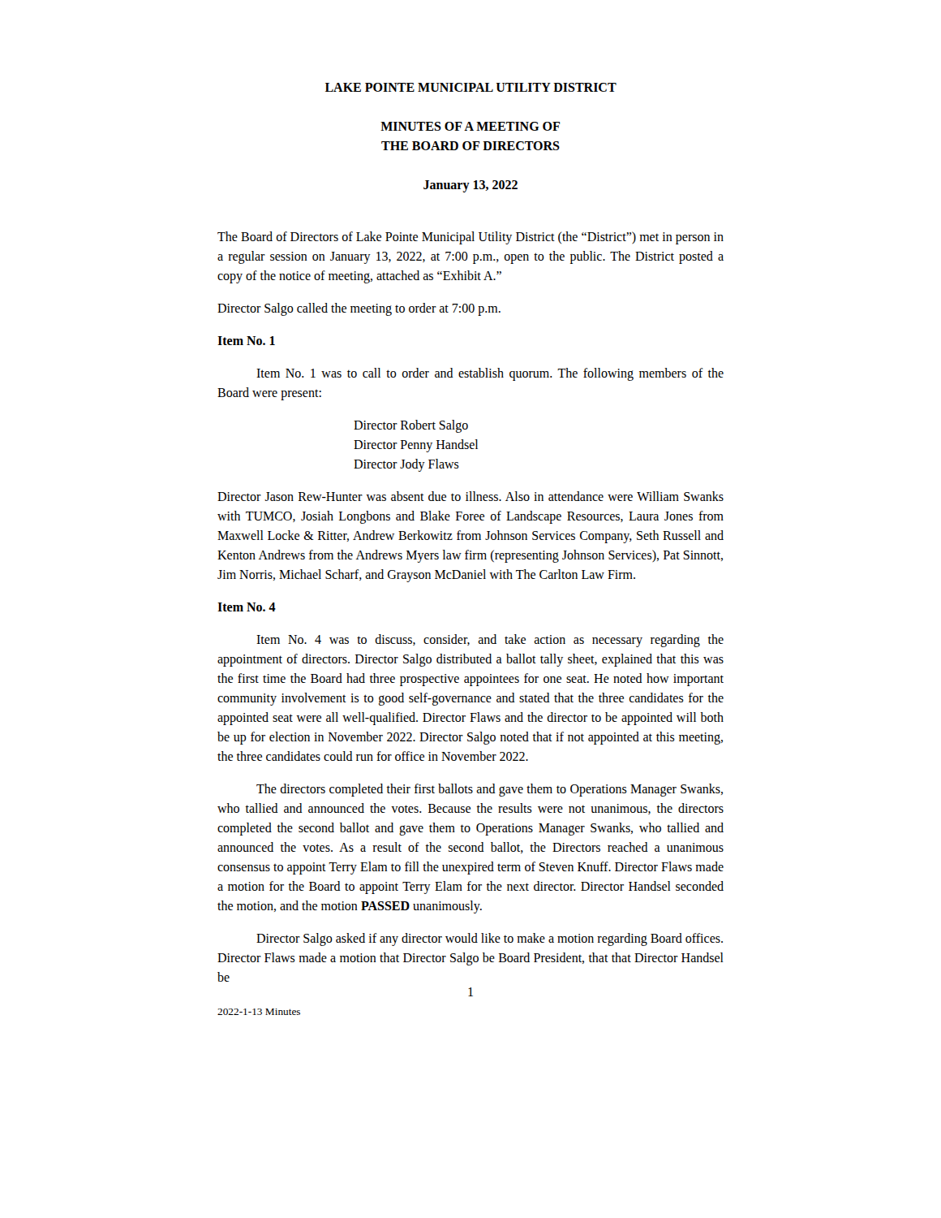LAKE POINTE MUNICIPAL UTILITY DISTRICT
MINUTES OF A MEETING OF
THE BOARD OF DIRECTORS
January 13, 2022
The Board of Directors of Lake Pointe Municipal Utility District (the “District”) met in person in a regular session on January 13, 2022, at 7:00 p.m., open to the public. The District posted a copy of the notice of meeting, attached as “Exhibit A.”
Director Salgo called the meeting to order at 7:00 p.m.
Item No. 1
Item No. 1 was to call to order and establish quorum. The following members of the Board were present:
Director Robert Salgo
Director Penny Handsel
Director Jody Flaws
Director Jason Rew-Hunter was absent due to illness. Also in attendance were William Swanks with TUMCO, Josiah Longbons and Blake Foree of Landscape Resources, Laura Jones from Maxwell Locke & Ritter, Andrew Berkowitz from Johnson Services Company, Seth Russell and Kenton Andrews from the Andrews Myers law firm (representing Johnson Services), Pat Sinnott, Jim Norris, Michael Scharf, and Grayson McDaniel with The Carlton Law Firm.
Item No. 4
Item No. 4 was to discuss, consider, and take action as necessary regarding the appointment of directors. Director Salgo distributed a ballot tally sheet, explained that this was the first time the Board had three prospective appointees for one seat. He noted how important community involvement is to good self-governance and stated that the three candidates for the appointed seat were all well-qualified. Director Flaws and the director to be appointed will both be up for election in November 2022. Director Salgo noted that if not appointed at this meeting, the three candidates could run for office in November 2022.
The directors completed their first ballots and gave them to Operations Manager Swanks, who tallied and announced the votes. Because the results were not unanimous, the directors completed the second ballot and gave them to Operations Manager Swanks, who tallied and announced the votes. As a result of the second ballot, the Directors reached a unanimous consensus to appoint Terry Elam to fill the unexpired term of Steven Knuff. Director Flaws made a motion for the Board to appoint Terry Elam for the next director. Director Handsel seconded the motion, and the motion PASSED unanimously.
Director Salgo asked if any director would like to make a motion regarding Board offices. Director Flaws made a motion that Director Salgo be Board President, that that Director Handsel be
1
2022-1-13 Minutes